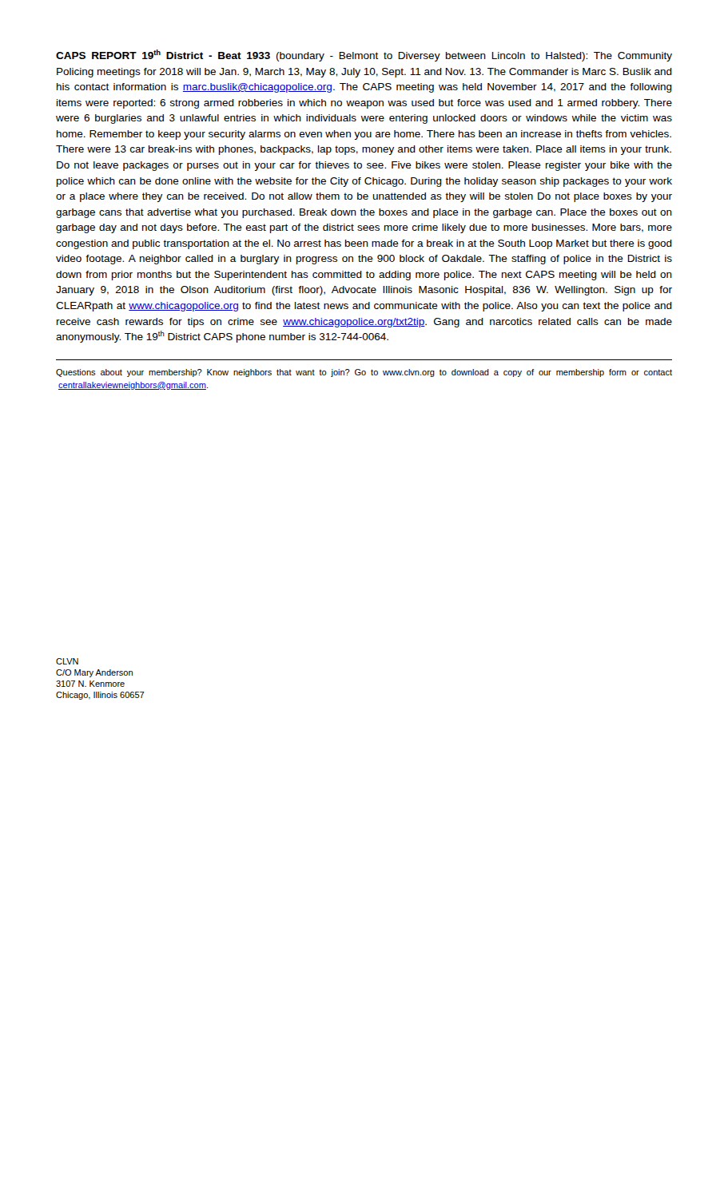CAPS REPORT 19th District - Beat 1933 (boundary - Belmont to Diversey between Lincoln to Halsted): The Community Policing meetings for 2018 will be Jan. 9, March 13, May 8, July 10, Sept. 11 and Nov. 13. The Commander is Marc S. Buslik and his contact information is marc.buslik@chicagopolice.org. The CAPS meeting was held November 14, 2017 and the following items were reported: 6 strong armed robberies in which no weapon was used but force was used and 1 armed robbery. There were 6 burglaries and 3 unlawful entries in which individuals were entering unlocked doors or windows while the victim was home. Remember to keep your security alarms on even when you are home. There has been an increase in thefts from vehicles. There were 13 car break-ins with phones, backpacks, lap tops, money and other items were taken. Place all items in your trunk. Do not leave packages or purses out in your car for thieves to see. Five bikes were stolen. Please register your bike with the police which can be done online with the website for the City of Chicago. During the holiday season ship packages to your work or a place where they can be received. Do not allow them to be unattended as they will be stolen Do not place boxes by your garbage cans that advertise what you purchased. Break down the boxes and place in the garbage can. Place the boxes out on garbage day and not days before. The east part of the district sees more crime likely due to more businesses. More bars, more congestion and public transportation at the el. No arrest has been made for a break in at the South Loop Market but there is good video footage. A neighbor called in a burglary in progress on the 900 block of Oakdale. The staffing of police in the District is down from prior months but the Superintendent has committed to adding more police. The next CAPS meeting will be held on January 9, 2018 in the Olson Auditorium (first floor), Advocate Illinois Masonic Hospital, 836 W. Wellington. Sign up for CLEARpath at www.chicagopolice.org to find the latest news and communicate with the police. Also you can text the police and receive cash rewards for tips on crime see www.chicagopolice.org/txt2tip. Gang and narcotics related calls can be made anonymously. The 19th District CAPS phone number is 312-744-0064.
Questions about your membership? Know neighbors that want to join? Go to www.clvn.org to download a copy of our membership form or contact centrallakeviewneighbors@gmail.com.
CLVN
C/O Mary Anderson
3107 N. Kenmore
Chicago, Illinois 60657